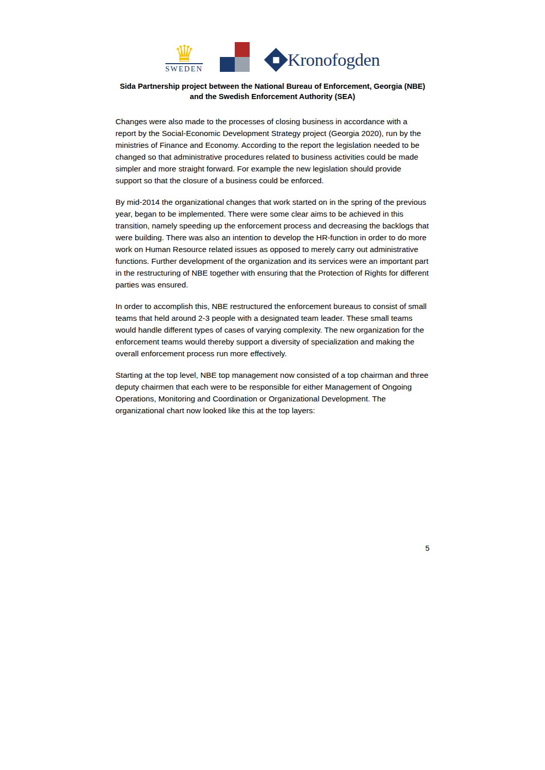♛ SWEDEN
Kronofogden
Sida Partnership project between the National Bureau of Enforcement, Georgia (NBE) and the Swedish Enforcement Authority (SEA)
Changes were also made to the processes of closing business in accordance with a report by the Social-Economic Development Strategy project (Georgia 2020), run by the ministries of Finance and Economy. According to the report the legislation needed to be changed so that administrative procedures related to business activities could be made simpler and more straight forward. For example the new legislation should provide support so that the closure of a business could be enforced.
By mid-2014 the organizational changes that work started on in the spring of the previous year, began to be implemented. There were some clear aims to be achieved in this transition, namely speeding up the enforcement process and decreasing the backlogs that were building. There was also an intention to develop the HR-function in order to do more work on Human Resource related issues as opposed to merely carry out administrative functions. Further development of the organization and its services were an important part in the restructuring of NBE together with ensuring that the Protection of Rights for different parties was ensured.
In order to accomplish this, NBE restructured the enforcement bureaus to consist of small teams that held around 2-3 people with a designated team leader. These small teams would handle different types of cases of varying complexity. The new organization for the enforcement teams would thereby support a diversity of specialization and making the overall enforcement process run more effectively.
Starting at the top level, NBE top management now consisted of a top chairman and three deputy chairmen that each were to be responsible for either Management of Ongoing Operations, Monitoring and Coordination or Organizational Development. The organizational chart now looked like this at the top layers:
5